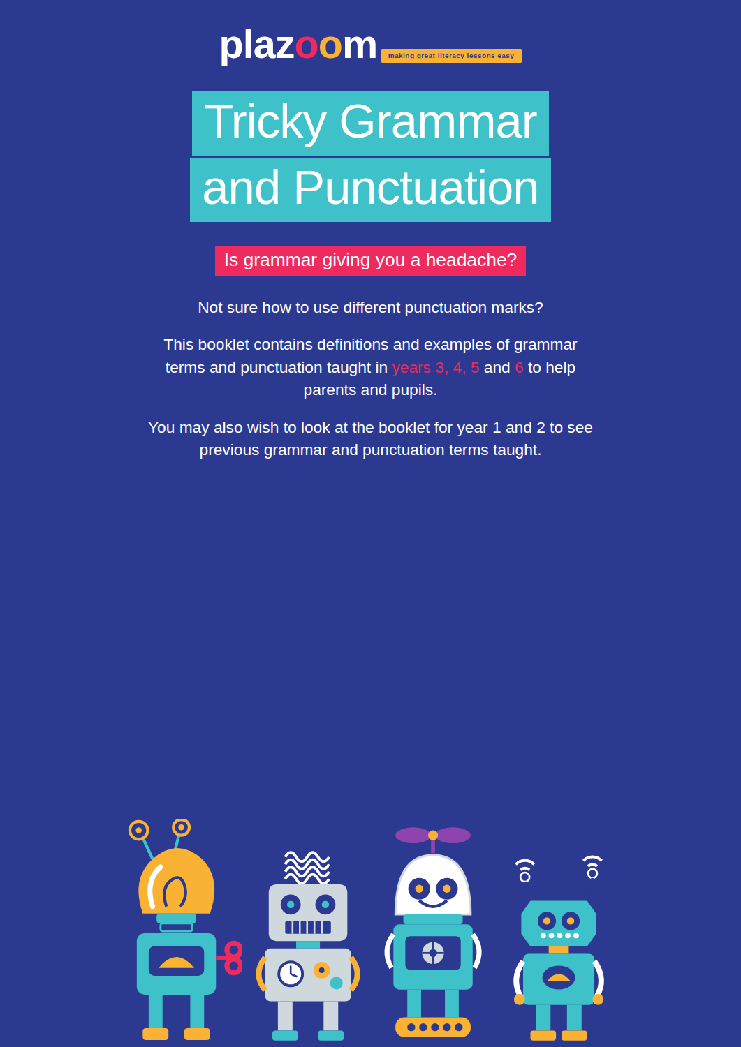plazoom
making great literacy lessons easy
Tricky Grammar and Punctuation
Is grammar giving you a headache?
Not sure how to use different punctuation marks?
This booklet contains definitions and examples of grammar terms and punctuation taught in years 3, 4, 5 and 6 to help parents and pupils.
You may also wish to look at the booklet for year 1 and 2 to see previous grammar and punctuation terms taught.